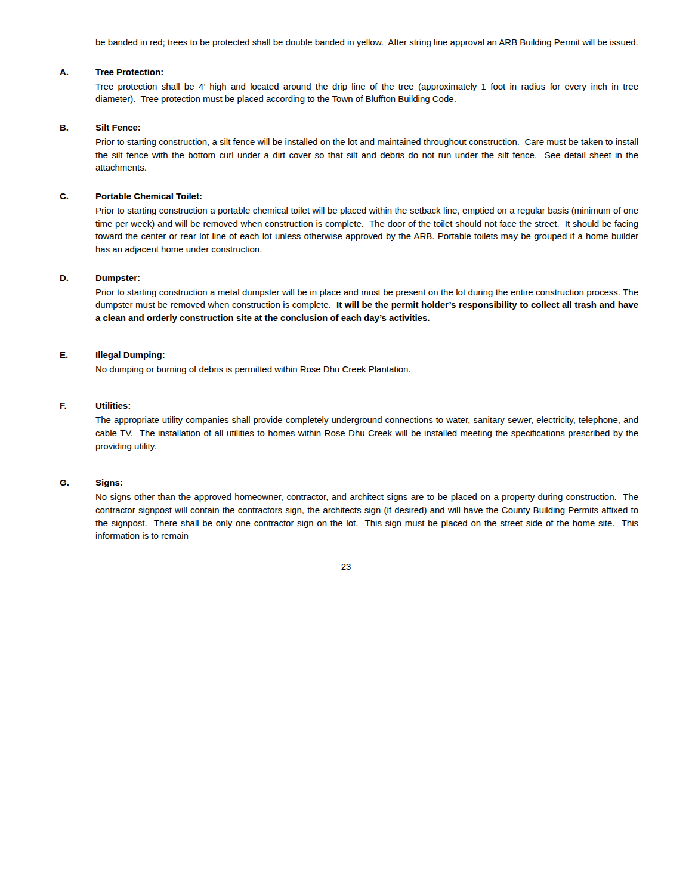be banded in red; trees to be protected shall be double banded in yellow. After string line approval an ARB Building Permit will be issued.
A.
Tree Protection:
Tree protection shall be 4’ high and located around the drip line of the tree (approximately 1 foot in radius for every inch in tree diameter). Tree protection must be placed according to the Town of Bluffton Building Code.
B.
Silt Fence:
Prior to starting construction, a silt fence will be installed on the lot and maintained throughout construction. Care must be taken to install the silt fence with the bottom curl under a dirt cover so that silt and debris do not run under the silt fence. See detail sheet in the attachments.
C.
Portable Chemical Toilet:
Prior to starting construction a portable chemical toilet will be placed within the setback line, emptied on a regular basis (minimum of one time per week) and will be removed when construction is complete. The door of the toilet should not face the street. It should be facing toward the center or rear lot line of each lot unless otherwise approved by the ARB. Portable toilets may be grouped if a home builder has an adjacent home under construction.
D.
Dumpster:
Prior to starting construction a metal dumpster will be in place and must be present on the lot during the entire construction process. The dumpster must be removed when construction is complete. It will be the permit holder’s responsibility to collect all trash and have a clean and orderly construction site at the conclusion of each day’s activities.
E.
Illegal Dumping:
No dumping or burning of debris is permitted within Rose Dhu Creek Plantation.
F.
Utilities:
The appropriate utility companies shall provide completely underground connections to water, sanitary sewer, electricity, telephone, and cable TV. The installation of all utilities to homes within Rose Dhu Creek will be installed meeting the specifications prescribed by the providing utility.
G.
Signs:
No signs other than the approved homeowner, contractor, and architect signs are to be placed on a property during construction. The contractor signpost will contain the contractors sign, the architects sign (if desired) and will have the County Building Permits affixed to the signpost. There shall be only one contractor sign on the lot. This sign must be placed on the street side of the home site. This information is to remain
23